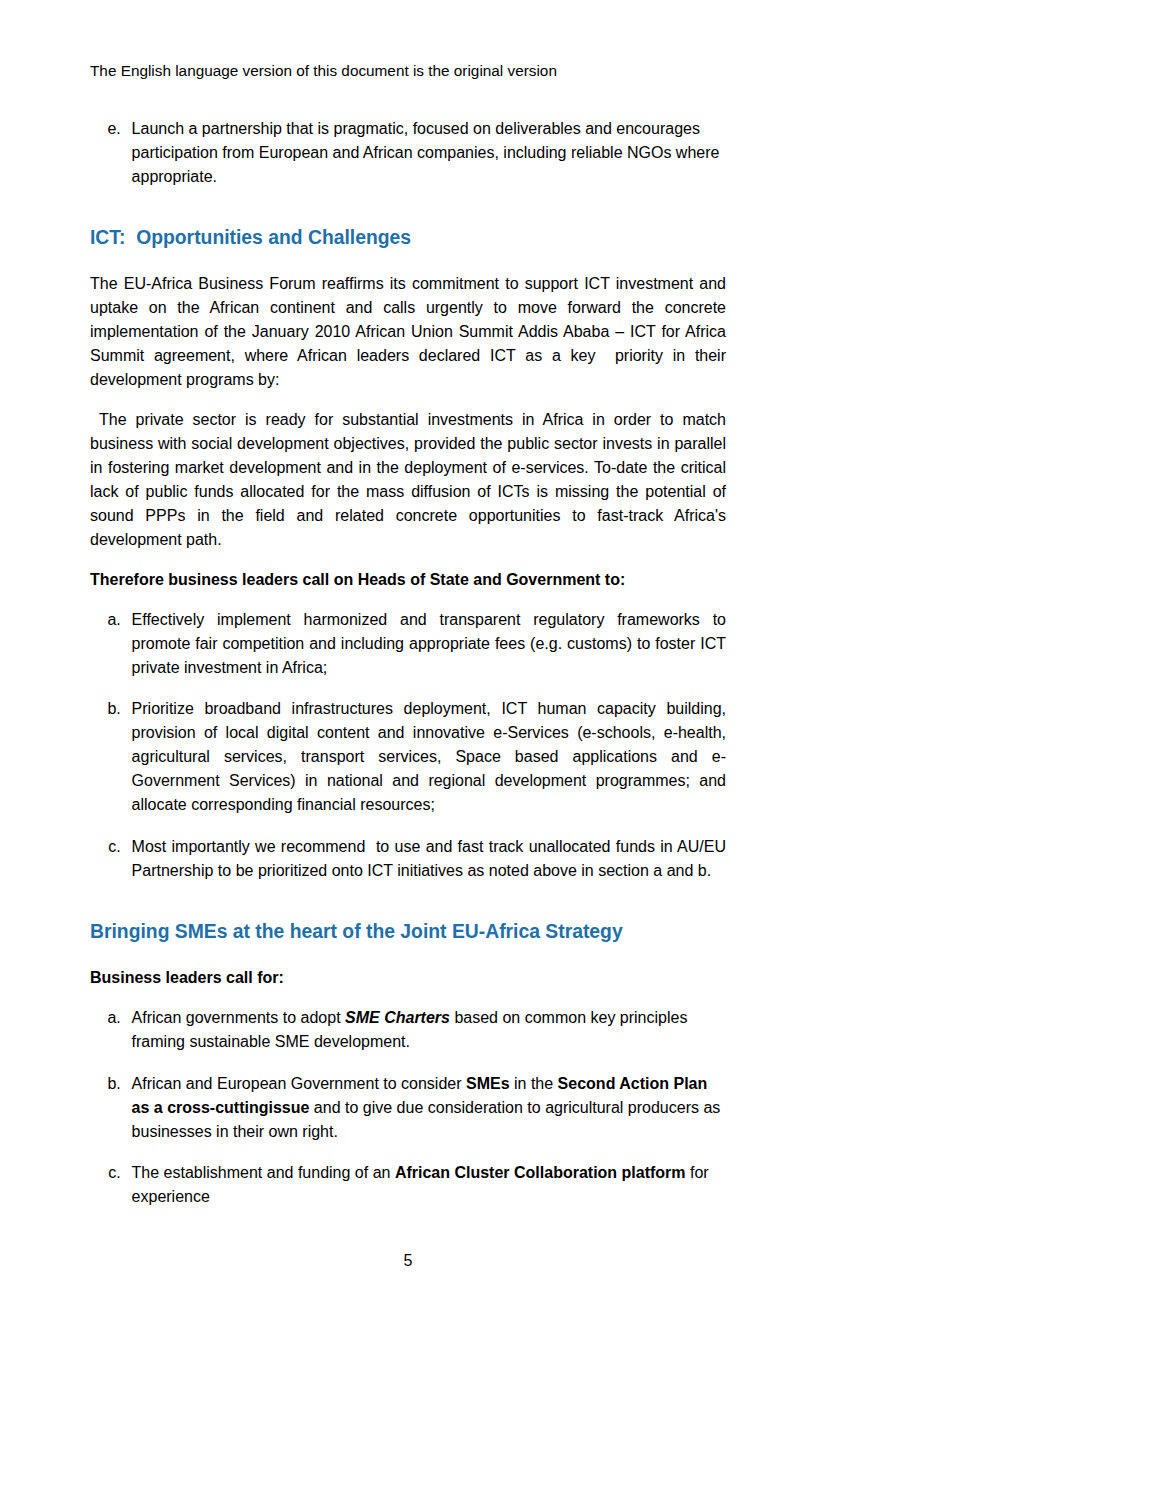The English language version of this document is the original version
Launch a partnership that is pragmatic, focused on deliverables and encourages participation from European and African companies, including reliable NGOs where appropriate.
ICT: Opportunities and Challenges
The EU-Africa Business Forum reaffirms its commitment to support ICT investment and uptake on the African continent and calls urgently to move forward the concrete implementation of the January 2010 African Union Summit Addis Ababa – ICT for Africa Summit agreement, where African leaders declared ICT as a key priority in their development programs by:
The private sector is ready for substantial investments in Africa in order to match business with social development objectives, provided the public sector invests in parallel in fostering market development and in the deployment of e-services. To-date the critical lack of public funds allocated for the mass diffusion of ICTs is missing the potential of sound PPPs in the field and related concrete opportunities to fast-track Africa's development path.
Therefore business leaders call on Heads of State and Government to:
Effectively implement harmonized and transparent regulatory frameworks to promote fair competition and including appropriate fees (e.g. customs) to foster ICT private investment in Africa;
Prioritize broadband infrastructures deployment, ICT human capacity building, provision of local digital content and innovative e-Services (e-schools, e-health, agricultural services, transport services, Space based applications and e-Government Services) in national and regional development programmes; and allocate corresponding financial resources;
Most importantly we recommend to use and fast track unallocated funds in AU/EU Partnership to be prioritized onto ICT initiatives as noted above in section a and b.
Bringing SMEs at the heart of the Joint EU-Africa Strategy
Business leaders call for:
African governments to adopt SME Charters based on common key principles framing sustainable SME development.
African and European Government to consider SMEs in the Second Action Plan as a cross-cuttingissue and to give due consideration to agricultural producers as businesses in their own right.
The establishment and funding of an African Cluster Collaboration platform for experience
5